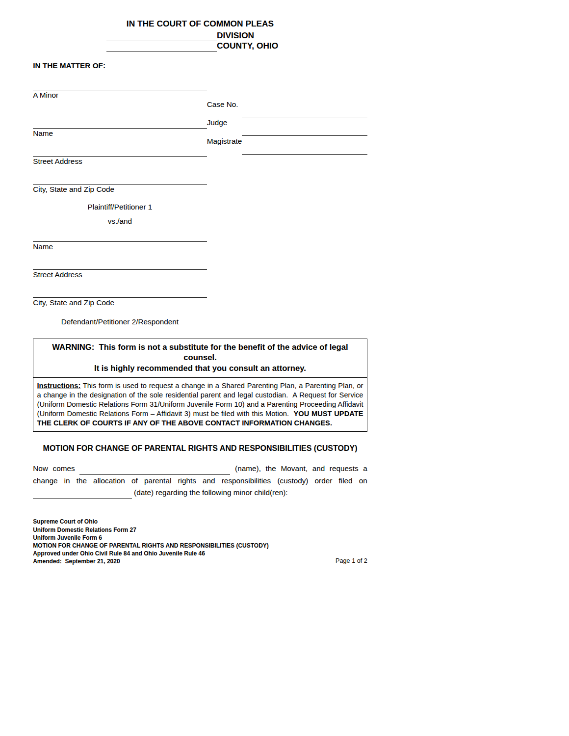IN THE COURT OF COMMON PLEAS
| | | DIVISION |
| | | COUNTY, OHIO |
IN THE MATTER OF:
| A Minor Name Street Address City, State and Zip Code Plaintiff/Petitioner 1 vs./and Name Street Address City, State and Zip Code Defendant/Petitioner 2/Respondent | / Case No. / / / Judge / / / Magistrate / / |
WARNING: This form is not a substitute for the benefit of the advice of legal counsel.
It is highly recommended that you consult an attorney.
Instructions: This form is used to request a change in a Shared Parenting Plan, a Parenting Plan, or a change in the designation of the sole residential parent and legal custodian. A Request for Service (Uniform Domestic Relations Form 31/Uniform Juvenile Form 10) and a Parenting Proceeding Affidavit (Uniform Domestic Relations Form – Affidavit 3) must be filed with this Motion. YOU MUST UPDATE THE CLERK OF COURTS IF ANY OF THE ABOVE CONTACT INFORMATION CHANGES.
MOTION FOR CHANGE OF PARENTAL RIGHTS AND RESPONSIBILITIES (CUSTODY)
Now comes (name), the Movant, and requests a change in the allocation of parental rights and responsibilities (custody) order filed on (date) regarding the following minor child(ren):
Supreme Court of Ohio
Uniform Domestic Relations Form 27
Uniform Juvenile Form 6
MOTION FOR CHANGE OF PARENTAL RIGHTS AND RESPONSIBILITIES (CUSTODY)
Approved under Ohio Civil Rule 84 and Ohio Juvenile Rule 46
Amended: September 21, 2020 Page 1 of 2